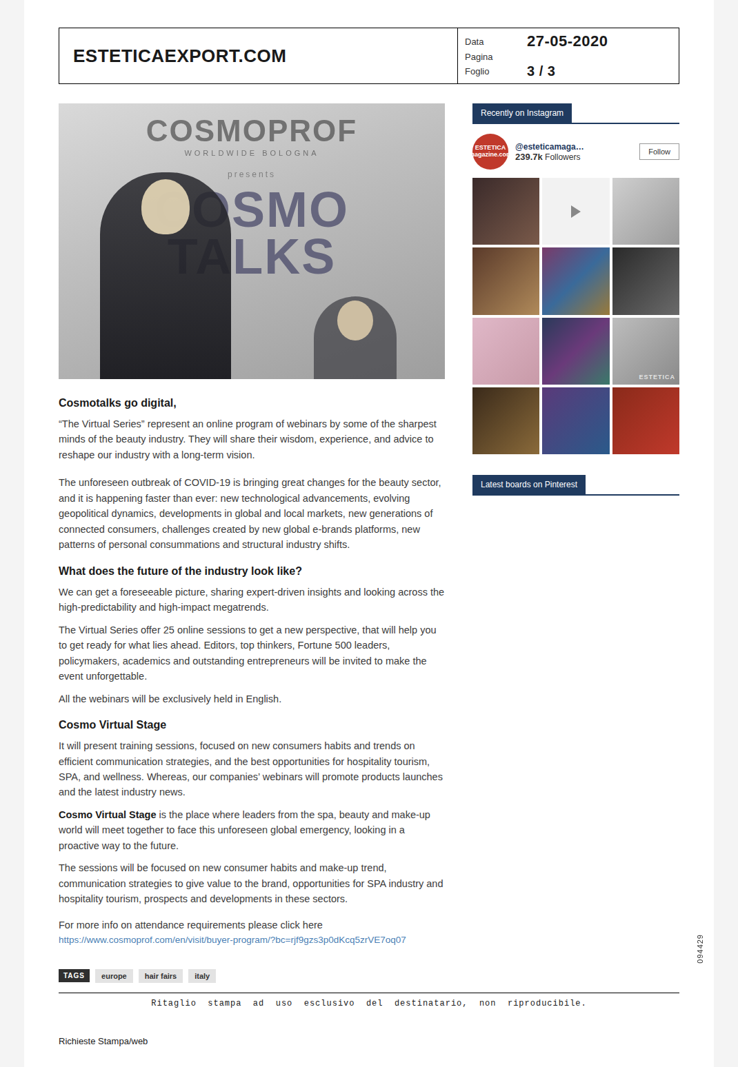ESTETICAEXPORT.COM
Data
27-05-2020
Pagina
Foglio
3 / 3
COSMOPROF
WORLDWIDE BOLOGNA
presents
COSMO TALKS
Cosmotalks go digital,
“The Virtual Series” represent an online program of webinars by some of the sharpest minds of the beauty industry. They will share their wisdom, experience, and advice to reshape our industry with a long-term vision.
The unforeseen outbreak of COVID-19 is bringing great changes for the beauty sector, and it is happening faster than ever: new technological advancements, evolving geopolitical dynamics, developments in global and local markets, new generations of connected consumers, challenges created by new global e-brands platforms, new patterns of personal consummations and structural industry shifts.
What does the future of the industry look like?
We can get a foreseeable picture, sharing expert-driven insights and looking across the high-predictability and high-impact megatrends.
The Virtual Series offer 25 online sessions to get a new perspective, that will help you to get ready for what lies ahead. Editors, top thinkers, Fortune 500 leaders, policymakers, academics and outstanding entrepreneurs will be invited to make the event unforgettable.
All the webinars will be exclusively held in English.
Cosmo Virtual Stage
It will present training sessions, focused on new consumers habits and trends on efficient communication strategies, and the best opportunities for hospitality tourism, SPA, and wellness. Whereas, our companies’ webinars will promote products launches and the latest industry news.
Cosmo Virtual Stage is the place where leaders from the spa, beauty and make-up world will meet together to face this unforeseen global emergency, looking in a proactive way to the future.
The sessions will be focused on new consumer habits and make-up trend, communication strategies to give value to the brand, opportunities for SPA industry and hospitality tourism, prospects and developments in these sectors.
For more info on attendance requirements please click here
https://www.cosmoprof.com/en/visit/buyer-program/?bc=rjf9gzs3p0dKcq5zrVE7oq07
TAGS europe hair fairs italy
Recently on Instagram
ESTETICA
magazine.com
@esteticamaga… 239.7k Followers
Follow
Latest boards on Pinterest
094429
Ritaglio stampa ad uso esclusivo del destinatario, non riproducibile.
Richieste Stampa/web